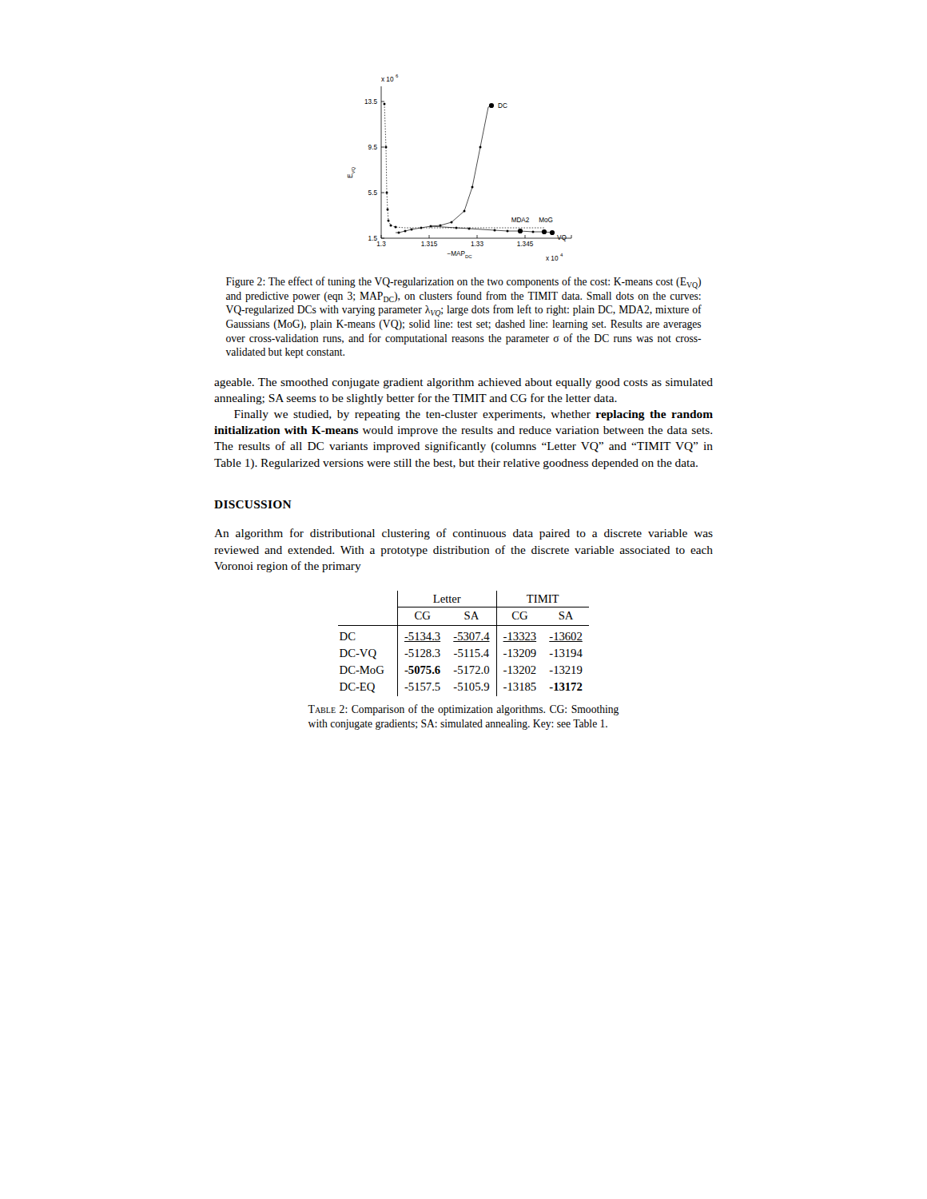1.5 5.5 9.5 13.5 x 10 6 EVQ 1.3 1.315 1.33 1.345 −MAPDC x 10 4 DC MDA2 MoG VQ
Figure 2: The effect of tuning the VQ-regularization on the two components of the cost: K-means cost (EVQ) and predictive power (eqn 3; MAPDC), on clusters found from the TIMIT data. Small dots on the curves: VQ-regularized DCs with varying parameter λVQ; large dots from left to right: plain DC, MDA2, mixture of Gaussians (MoG), plain K-means (VQ); solid line: test set; dashed line: learning set. Results are averages over cross-validation runs, and for computational reasons the parameter σ of the DC runs was not cross-validated but kept constant.
ageable. The smoothed conjugate gradient algorithm achieved about equally good costs as simulated annealing; SA seems to be slightly better for the TIMIT and CG for the letter data.
Finally we studied, by repeating the ten-cluster experiments, whether replacing the random initialization with K-means would improve the results and reduce variation between the data sets. The results of all DC variants improved significantly (columns “Letter VQ” and “TIMIT VQ” in Table 1). Regularized versions were still the best, but their relative goodness depended on the data.
DISCUSSION
An algorithm for distributional clustering of continuous data paired to a discrete variable was reviewed and extended. With a prototype distribution of the discrete variable associated to each Voronoi region of the primary
| | Letter | TIMIT |
| --- | --- | --- |
| | CG | SA | CG | SA |
| DC | -5134.3 | -5307.4 | -13323 | -13602 |
| DC-VQ | -5128.3 | -5115.4 | -13209 | -13194 |
| DC-MoG | -5075.6 | -5172.0 | -13202 | -13219 |
| DC-EQ | -5157.5 | -5105.9 | -13185 | -13172 |
Table 2: Comparison of the optimization algorithms. CG: Smoothing with conjugate gradients; SA: simulated annealing. Key: see Table 1.